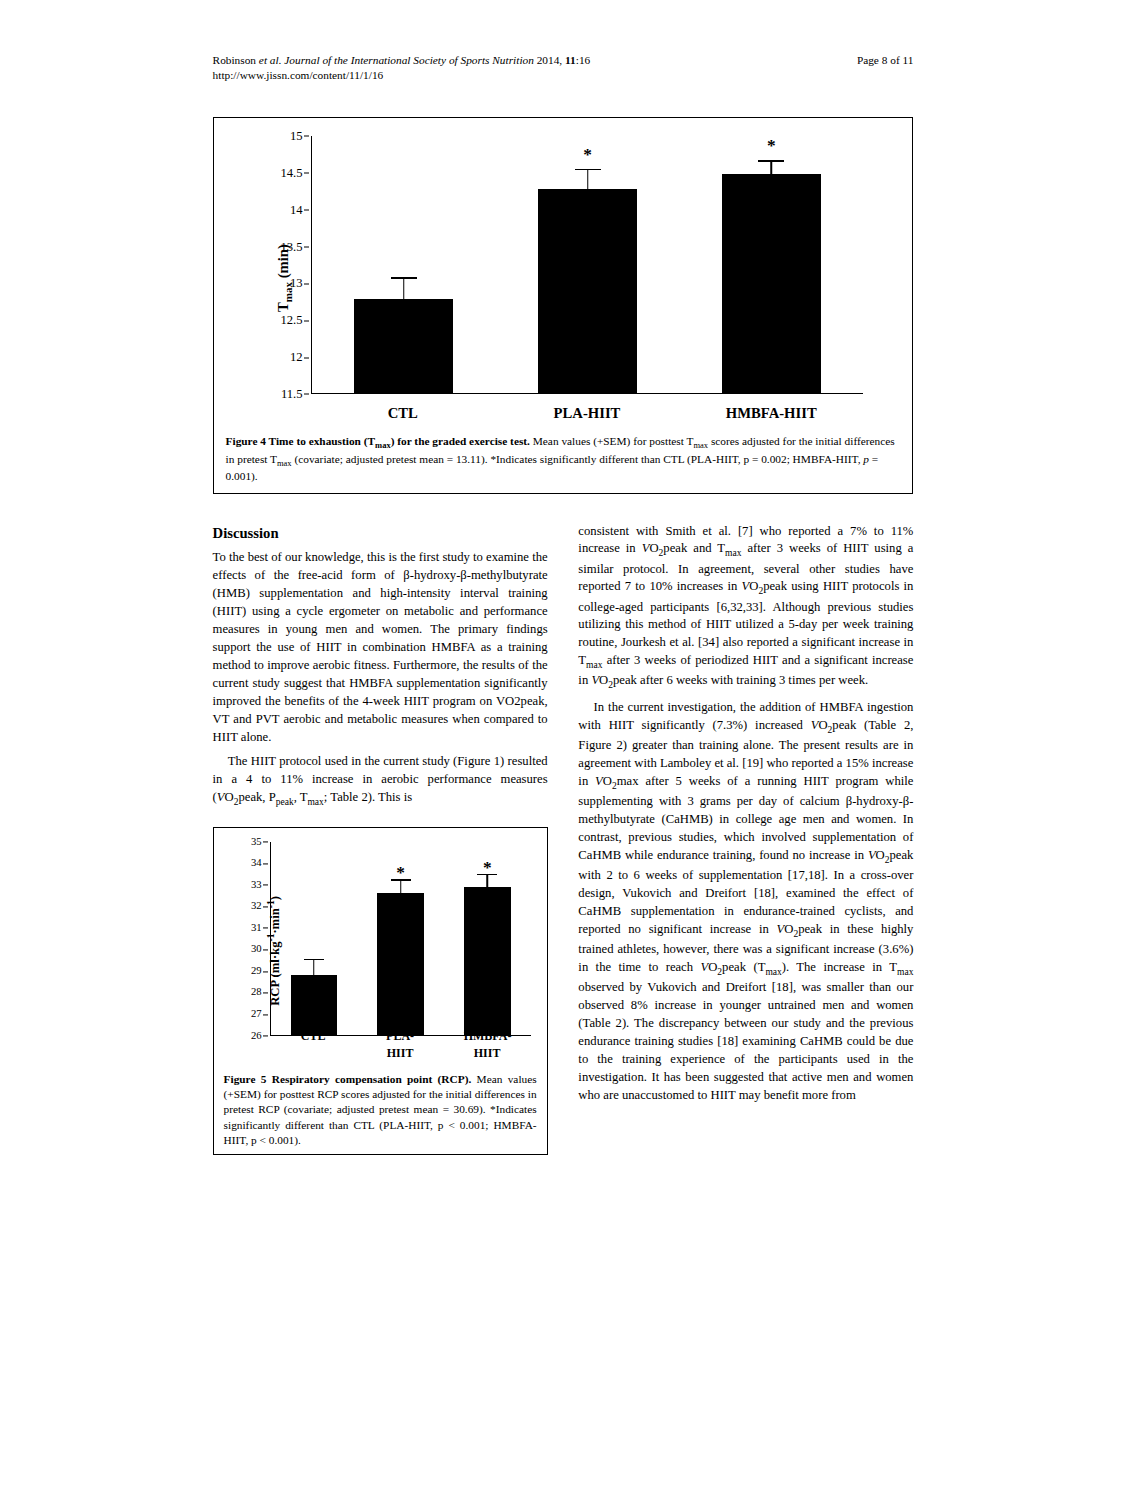Robinson et al. Journal of the International Society of Sports Nutrition 2014, 11:16
http://www.jissn.com/content/11/1/16
Page 8 of 11
Tmax (min)
15 14.5 14 13.5 13 12.5 12 11.5
*
*
CTL PLA-HIIT HMBFA-HIIT
Figure 4 Time to exhaustion (Tmax) for the graded exercise test. Mean values (+SEM) for posttest Tmax scores adjusted for the initial differences in pretest Tmax (covariate; adjusted pretest mean = 13.11). *Indicates significantly different than CTL (PLA-HIIT, p = 0.002; HMBFA-HIIT, p = 0.001).
Discussion
To the best of our knowledge, this is the first study to examine the effects of the free-acid form of β-hydroxy-β-methylbutyrate (HMB) supplementation and high-intensity interval training (HIIT) using a cycle ergometer on metabolic and performance measures in young men and women. The primary findings support the use of HIIT in combination HMBFA as a training method to improve aerobic fitness. Furthermore, the results of the current study suggest that HMBFA supplementation significantly improved the benefits of the 4-week HIIT program on VO2peak, VT and PVT aerobic and metabolic measures when compared to HIIT alone.
The HIIT protocol used in the current study (Figure 1) resulted in a 4 to 11% increase in aerobic performance measures (VO2peak, Ppeak, Tmax; Table 2). This is
RCP (ml·kg-1·min-1)
35 34 33 32 31 30 29 28 27 26
*
*
CTL PLA-HIIT HMBFA-HIIT
Figure 5 Respiratory compensation point (RCP). Mean values (+SEM) for posttest RCP scores adjusted for the initial differences in pretest RCP (covariate; adjusted pretest mean = 30.69). *Indicates significantly different than CTL (PLA-HIIT, p < 0.001; HMBFA-HIIT, p < 0.001).
consistent with Smith et al. [7] who reported a 7% to 11% increase in VO2peak and Tmax after 3 weeks of HIIT using a similar protocol. In agreement, several other studies have reported 7 to 10% increases in VO2peak using HIIT protocols in college-aged participants [6,32,33]. Although previous studies utilizing this method of HIIT utilized a 5-day per week training routine, Jourkesh et al. [34] also reported a significant increase in Tmax after 3 weeks of periodized HIIT and a significant increase in VO2peak after 6 weeks with training 3 times per week.
In the current investigation, the addition of HMBFA ingestion with HIIT significantly (7.3%) increased VO2peak (Table 2, Figure 2) greater than training alone. The present results are in agreement with Lamboley et al. [19] who reported a 15% increase in VO2max after 5 weeks of a running HIIT program while supplementing with 3 grams per day of calcium β-hydroxy-β-methylbutyrate (CaHMB) in college age men and women. In contrast, previous studies, which involved supplementation of CaHMB while endurance training, found no increase in VO2peak with 2 to 6 weeks of supplementation [17,18]. In a cross-over design, Vukovich and Dreifort [18], examined the effect of CaHMB supplementation in endurance-trained cyclists, and reported no significant increase in VO2peak in these highly trained athletes, however, there was a significant increase (3.6%) in the time to reach VO2peak (Tmax). The increase in Tmax observed by Vukovich and Dreifort [18], was smaller than our observed 8% increase in younger untrained men and women (Table 2). The discrepancy between our study and the previous endurance training studies [18] examining CaHMB could be due to the training experience of the participants used in the investigation. It has been suggested that active men and women who are unaccustomed to HIIT may benefit more from